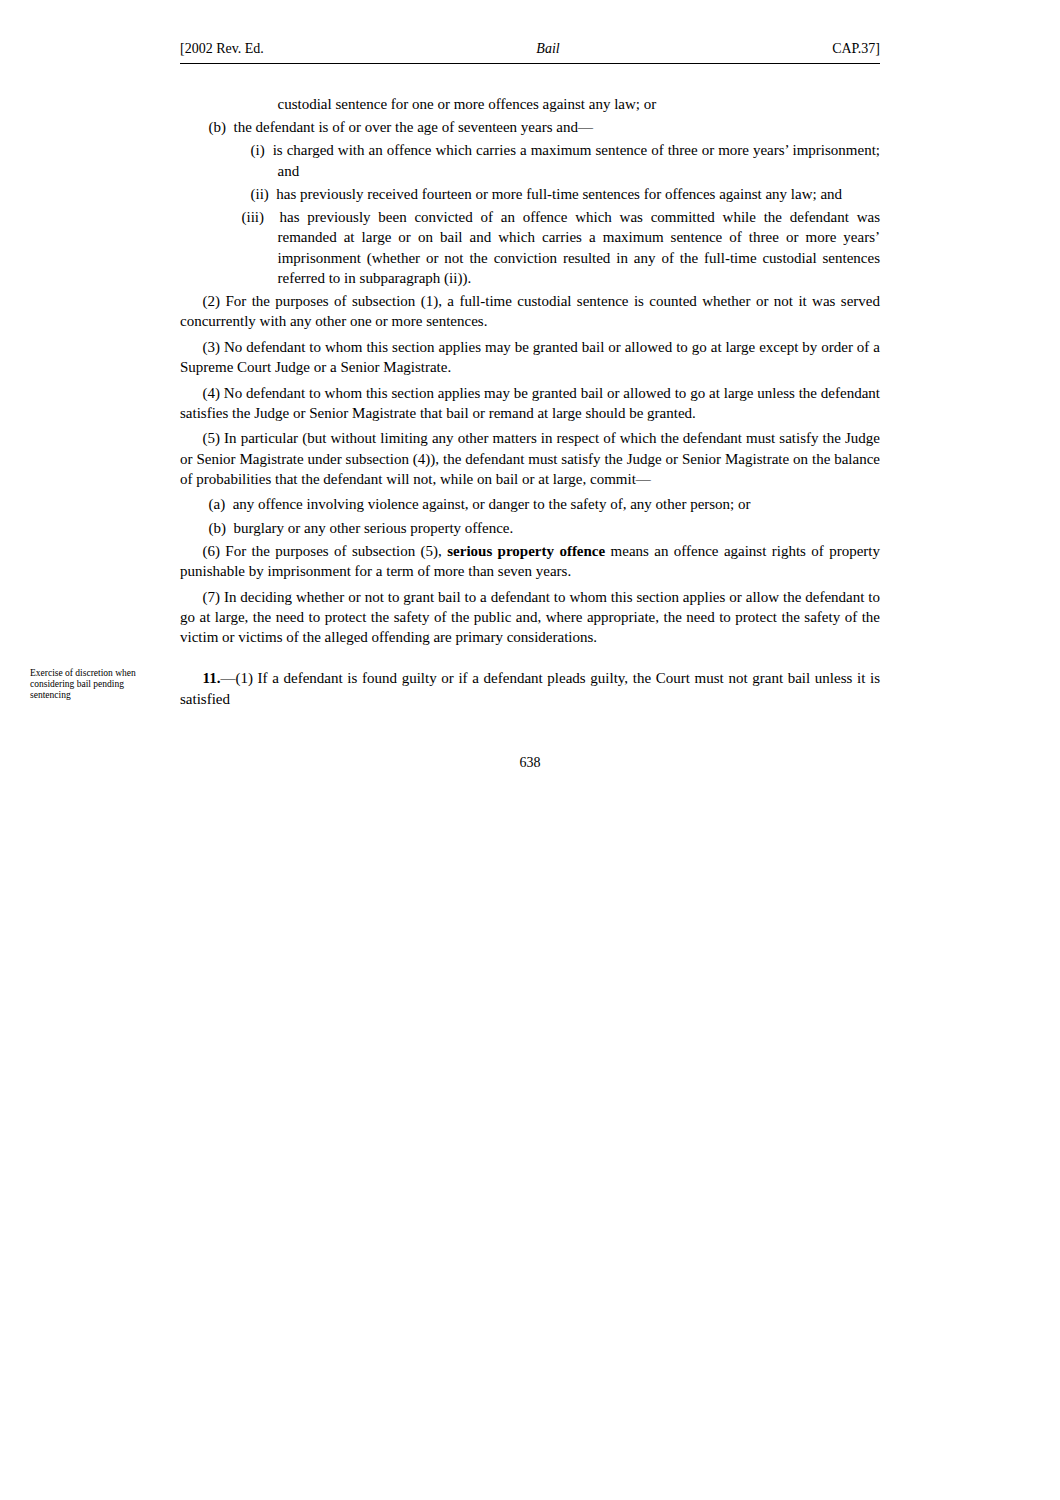[2002 Rev. Ed. Bail CAP.37]
custodial sentence for one or more offences against any law; or
(b) the defendant is of or over the age of seventeen years and—
(i) is charged with an offence which carries a maximum sentence of three or more years’ imprisonment; and
(ii) has previously received fourteen or more full-time sentences for offences against any law; and
(iii) has previously been convicted of an offence which was committed while the defendant was remanded at large or on bail and which carries a maximum sentence of three or more years’ imprisonment (whether or not the conviction resulted in any of the full-time custodial sentences referred to in subparagraph (ii)).
(2) For the purposes of subsection (1), a full-time custodial sentence is counted whether or not it was served concurrently with any other one or more sentences.
(3) No defendant to whom this section applies may be granted bail or allowed to go at large except by order of a Supreme Court Judge or a Senior Magistrate.
(4) No defendant to whom this section applies may be granted bail or allowed to go at large unless the defendant satisfies the Judge or Senior Magistrate that bail or remand at large should be granted.
(5) In particular (but without limiting any other matters in respect of which the defendant must satisfy the Judge or Senior Magistrate under subsection (4)), the defendant must satisfy the Judge or Senior Magistrate on the balance of probabilities that the defendant will not, while on bail or at large, commit—
(a) any offence involving violence against, or danger to the safety of, any other person; or
(b) burglary or any other serious property offence.
(6) For the purposes of subsection (5), serious property offence means an offence against rights of property punishable by imprisonment for a term of more than seven years.
(7) In deciding whether or not to grant bail to a defendant to whom this section applies or allow the defendant to go at large, the need to protect the safety of the public and, where appropriate, the need to protect the safety of the victim or victims of the alleged offending are primary considerations.
Exercise of discretion when considering bail pending sentencing
11.—(1) If a defendant is found guilty or if a defendant pleads guilty, the Court must not grant bail unless it is satisfied
638